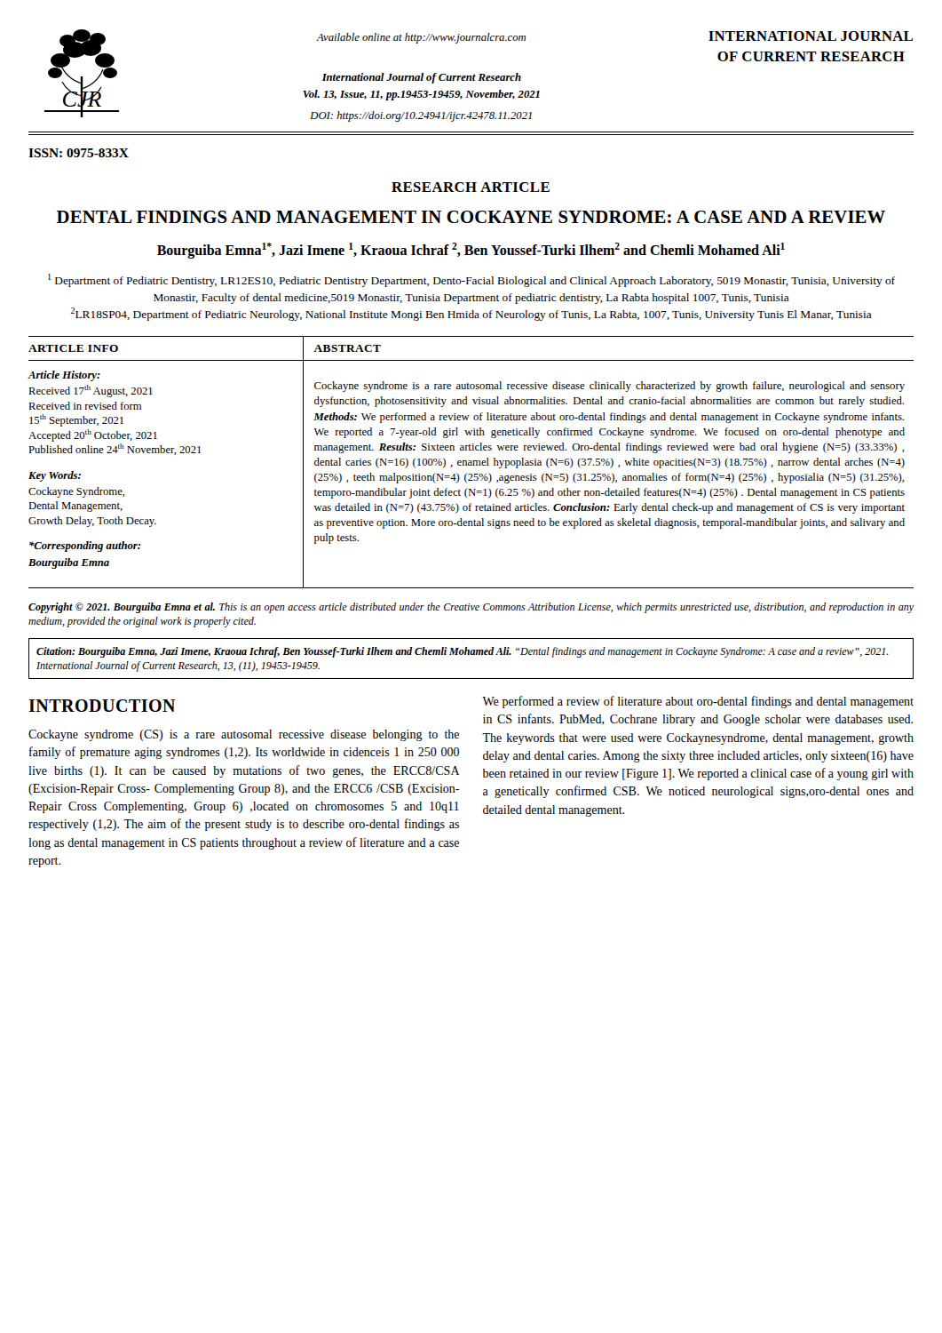CJR
Available online at http://www.journalcra.com
International Journal of Current Research
Vol. 13, Issue, 11, pp.19453-19459, November, 2021
DOI: https://doi.org/10.24941/ijcr.42478.11.2021
INTERNATIONAL JOURNAL
OF CURRENT RESEARCH
ISSN: 0975-833X
RESEARCH ARTICLE
DENTAL FINDINGS AND MANAGEMENT IN COCKAYNE SYNDROME: A CASE AND A REVIEW
Bourguiba Emna1*, Jazi Imene 1, Kraoua Ichraf 2, Ben Youssef-Turki Ilhem2 and Chemli Mohamed Ali1
1 Department of Pediatric Dentistry, LR12ES10, Pediatric Dentistry Department, Dento-Facial Biological and Clinical Approach Laboratory, 5019 Monastir, Tunisia, University of Monastir, Faculty of dental medicine,5019 Monastir, Tunisia Department of pediatric dentistry, La Rabta hospital 1007, Tunis, Tunisia
2LR18SP04, Department of Pediatric Neurology, National Institute Mongi Ben Hmida of Neurology of Tunis, La Rabta, 1007, Tunis, University Tunis El Manar, Tunisia
| ARTICLE INFO | ABSTRACT |
| --- | --- |
| Article History: Received 17 th August, 2021 Received in revised form 15 th September, 2021 Accepted 20 th October, 2021 Published online 24 th November, 2021 Key Words: Cockayne Syndrome, Dental Management, Growth Delay, Tooth Decay. *Corresponding author: Bourguiba Emna | Cockayne syndrome is a rare autosomal recessive disease clinically characterized by growth failure, neurological and sensory dysfunction, photosensitivity and visual abnormalities. Dental and cranio-facial abnormalities are common but rarely studied. Methods: We performed a review of literature about oro-dental findings and dental management in Cockayne syndrome infants. We reported a 7-year-old girl with genetically confirmed Cockayne syndrome. We focused on oro-dental phenotype and management. Results: Sixteen articles were reviewed. Oro-dental findings reviewed were bad oral hygiene (N=5) (33.33%) , dental caries (N=16) (100%) , enamel hypoplasia (N=6) (37.5%) , white opacities(N=3) (18.75%) , narrow dental arches (N=4) (25%) , teeth malposition(N=4) (25%) ,agenesis (N=5) (31.25%), anomalies of form(N=4) (25%) , hyposialia (N=5) (31.25%), temporo-mandibular joint defect (N=1) (6.25 %) and other non-detailed features(N=4) (25%) . Dental management in CS patients was detailed in (N=7) (43.75%) of retained articles. Conclusion: Early dental check-up and management of CS is very important as preventive option. More oro-dental signs need to be explored as skeletal diagnosis, temporal-mandibular joints, and salivary and pulp tests. |
Copyright © 2021. Bourguiba Emna et al. This is an open access article distributed under the Creative Commons Attribution License, which permits unrestricted use, distribution, and reproduction in any medium, provided the original work is properly cited.
Citation: Bourguiba Emna, Jazi Imene, Kraoua Ichraf, Ben Youssef-Turki Ilhem and Chemli Mohamed Ali. “Dental findings and management in Cockayne Syndrome: A case and a review”, 2021. International Journal of Current Research, 13, (11), 19453-19459.
INTRODUCTION
Cockayne syndrome (CS) is a rare autosomal recessive disease belonging to the family of premature aging syndromes (1,2). Its worldwide in cidenceis 1 in 250 000 live births (1). It can be caused by mutations of two genes, the ERCC8/CSA (Excision-Repair Cross- Complementing Group 8), and the ERCC6 /CSB (Excision-Repair Cross Complementing, Group 6) ,located on chromosomes 5 and 10q11 respectively (1,2). The aim of the present study is to describe oro-dental findings as long as dental management in CS patients throughout a review of literature and a case report.
We performed a review of literature about oro-dental findings and dental management in CS infants. PubMed, Cochrane library and Google scholar were databases used. The keywords that were used were Cockaynesyndrome, dental management, growth delay and dental caries. Among the sixty three included articles, only sixteen(16) have been retained in our review [Figure 1]. We reported a clinical case of a young girl with a genetically confirmed CSB. We noticed neurological signs,oro-dental ones and detailed dental management.